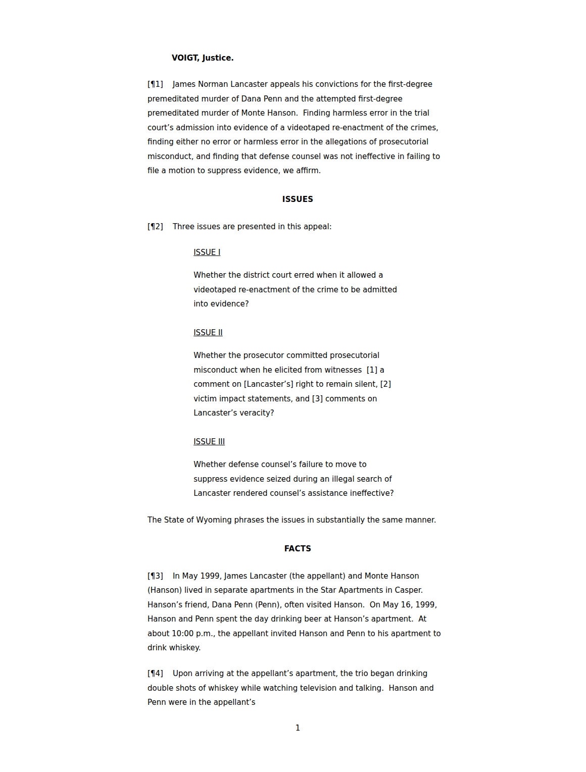VOIGT, Justice.
[¶1] James Norman Lancaster appeals his convictions for the first-degree premeditated murder of Dana Penn and the attempted first-degree premeditated murder of Monte Hanson. Finding harmless error in the trial court’s admission into evidence of a videotaped re-enactment of the crimes, finding either no error or harmless error in the allegations of prosecutorial misconduct, and finding that defense counsel was not ineffective in failing to file a motion to suppress evidence, we affirm.
ISSUES
[¶2] Three issues are presented in this appeal:
ISSUE I
Whether the district court erred when it allowed a videotaped re-enactment of the crime to be admitted into evidence?
ISSUE II
Whether the prosecutor committed prosecutorial misconduct when he elicited from witnesses [1] a comment on [Lancaster’s] right to remain silent, [2] victim impact statements, and [3] comments on Lancaster’s veracity?
ISSUE III
Whether defense counsel’s failure to move to suppress evidence seized during an illegal search of Lancaster rendered counsel’s assistance ineffective?
The State of Wyoming phrases the issues in substantially the same manner.
FACTS
[¶3] In May 1999, James Lancaster (the appellant) and Monte Hanson (Hanson) lived in separate apartments in the Star Apartments in Casper. Hanson’s friend, Dana Penn (Penn), often visited Hanson. On May 16, 1999, Hanson and Penn spent the day drinking beer at Hanson’s apartment. At about 10:00 p.m., the appellant invited Hanson and Penn to his apartment to drink whiskey.
[¶4] Upon arriving at the appellant’s apartment, the trio began drinking double shots of whiskey while watching television and talking. Hanson and Penn were in the appellant’s
1